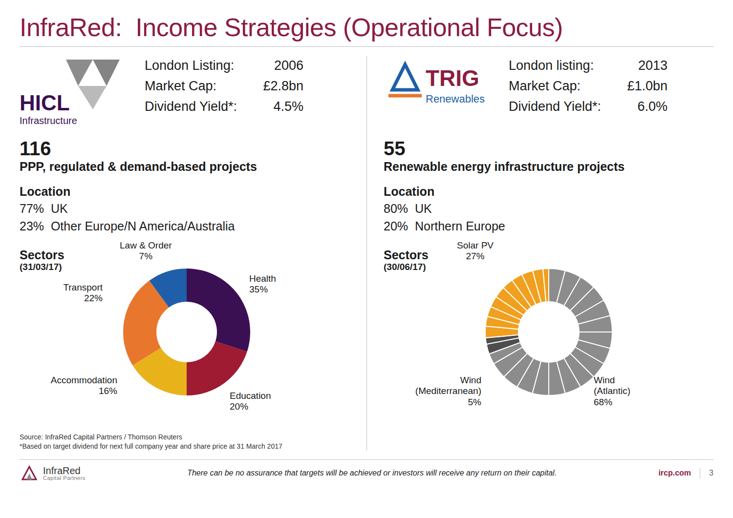InfraRed: Income Strategies (Operational Focus)
HICL Infrastructure
London Listing: 2006
Market Cap:£2.8bn
Dividend Yield*: 4.5%
116
PPP, regulated & demand-based projects
Location
77% UK
23% Other Europe/N America/Australia
Sectors(31/03/17)
Law & Order
7%
Transport
22%
Accommodation
16%
Education
20%
Health
35%
Source: InfraRed Capital Partners / Thomson Reuters
*Based on target dividend for next full company year and share price at 31 March 2017
TRIG Renewables
London listing: 2013
Market Cap:£1.0bn
Dividend Yield*: 6.0%
55
Renewable energy infrastructure projects
Location
80% UK
20% Northern Europe
Sectors(30/06/17)
Solar PV
27%
Wind
(Mediterranean)
5%
Wind
(Atlantic)
68%
InfraRedCapital Partners
There can be no assurance that targets will be achieved or investors will receive any return on their capital.
ircp.com 3